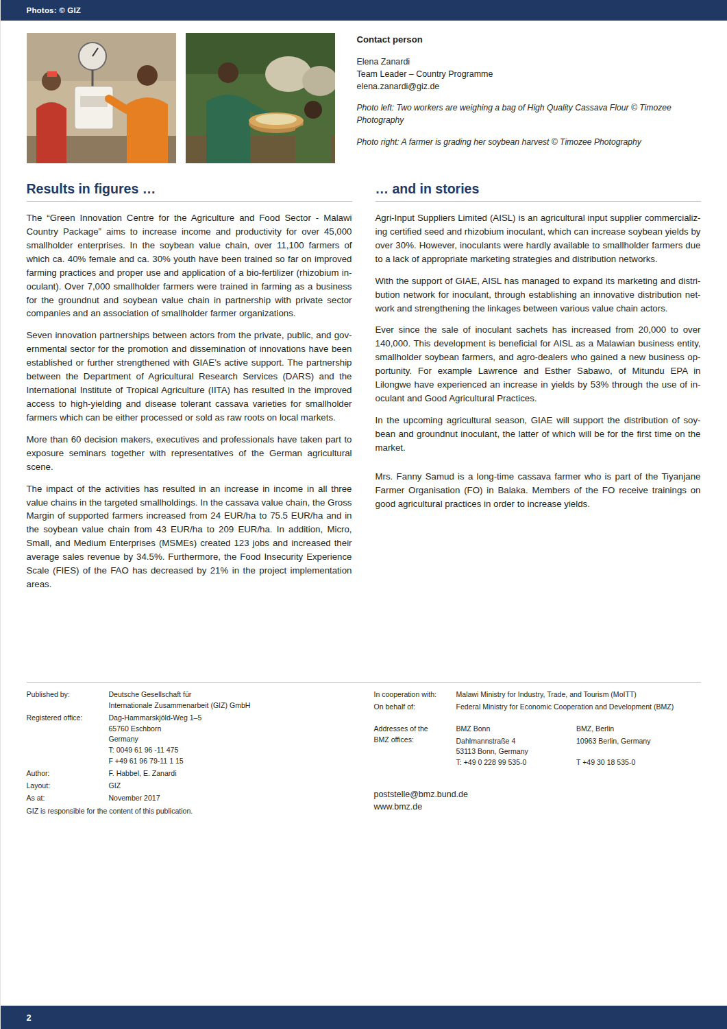Photos: © GIZ
Contact person
Elena Zanardi
Team Leader – Country Programme
elena.zanardi@giz.de
Photo left: Two workers are weighing a bag of High Quality Cassava Flour © Timozee Photography
Photo right: A farmer is grading her soybean harvest © Timozee Photography
Results in figures …
The “Green Innovation Centre for the Agriculture and Food Sector - Malawi Country Package” aims to increase income and productivity for over 45,000 smallholder enterprises. In the soybean value chain, over 11,100 farmers of which ca. 40% female and ca. 30% youth have been trained so far on improved farming practices and proper use and application of a bio-fertilizer (rhizobium inoculant). Over 7,000 smallholder farmers were trained in farming as a business for the groundnut and soybean value chain in partnership with private sector companies and an association of smallholder farmer organizations.
Seven innovation partnerships between actors from the private, public, and governmental sector for the promotion and dissemination of innovations have been established or further strengthened with GIAE’s active support. The partnership between the Department of Agricultural Research Services (DARS) and the International Institute of Tropical Agriculture (IITA) has resulted in the improved access to high-yielding and disease tolerant cassava varieties for smallholder farmers which can be either processed or sold as raw roots on local markets.
More than 60 decision makers, executives and professionals have taken part to exposure seminars together with representatives of the German agricultural scene.
The impact of the activities has resulted in an increase in income in all three value chains in the targeted smallholdings. In the cassava value chain, the Gross Margin of supported farmers increased from 24 EUR/ha to 75.5 EUR/ha and in the soybean value chain from 43 EUR/ha to 209 EUR/ha. In addition, Micro, Small, and Medium Enterprises (MSMEs) created 123 jobs and increased their average sales revenue by 34.5%. Furthermore, the Food Insecurity Experience Scale (FIES) of the FAO has decreased by 21% in the project implementation areas.
… and in stories
Agri-Input Suppliers Limited (AISL) is an agricultural input supplier commercializing certified seed and rhizobium inoculant, which can increase soybean yields by over 30%. However, inoculants were hardly available to smallholder farmers due to a lack of appropriate marketing strategies and distribution networks.
With the support of GIAE, AISL has managed to expand its marketing and distribution network for inoculant, through establishing an innovative distribution network and strengthening the linkages between various value chain actors.
Ever since the sale of inoculant sachets has increased from 20,000 to over 140,000. This development is beneficial for AISL as a Malawian business entity, smallholder soybean farmers, and agro-dealers who gained a new business opportunity. For example Lawrence and Esther Sabawo, of Mitundu EPA in Lilongwe have experienced an increase in yields by 53% through the use of inoculant and Good Agricultural Practices.
In the upcoming agricultural season, GIAE will support the distribution of soybean and groundnut inoculant, the latter of which will be for the first time on the market.
Mrs. Fanny Samud is a long-time cassava farmer who is part of the Tiyanjane Farmer Organisation (FO) in Balaka. Members of the FO receive trainings on good agricultural practices in order to increase yields.
| Published by: | Deutsche Gesellschaft für Internationale Zusammenarbeit (GIZ) GmbH |
| Registered office: | Dag-Hammarskjöld-Weg 1–5 65760 Eschborn Germany T: 0049 61 96 -11 475 F +49 61 96 79-11 1 15 |
| Author: | F. Habbel, E. Zanardi |
| Layout: | GIZ |
| As at: | November 2017 |
GIZ is responsible for the content of this publication.
| In cooperation with: | Malawi Ministry for Industry, Trade, and Tourism (MoITT) |
| On behalf of: | Federal Ministry for Economic Cooperation and Development (BMZ) |
| Addresses of the BMZ offices: | / BMZ Bonn / BMZ, Berlin / / Dahlmannstraße 4 53113 Bonn, Germany T: +49 0 228 99 535-0 / 10963 Berlin, Germany T +49 30 18 535-0 / |
poststelle@bmz.bund.de
www.bmz.de
2